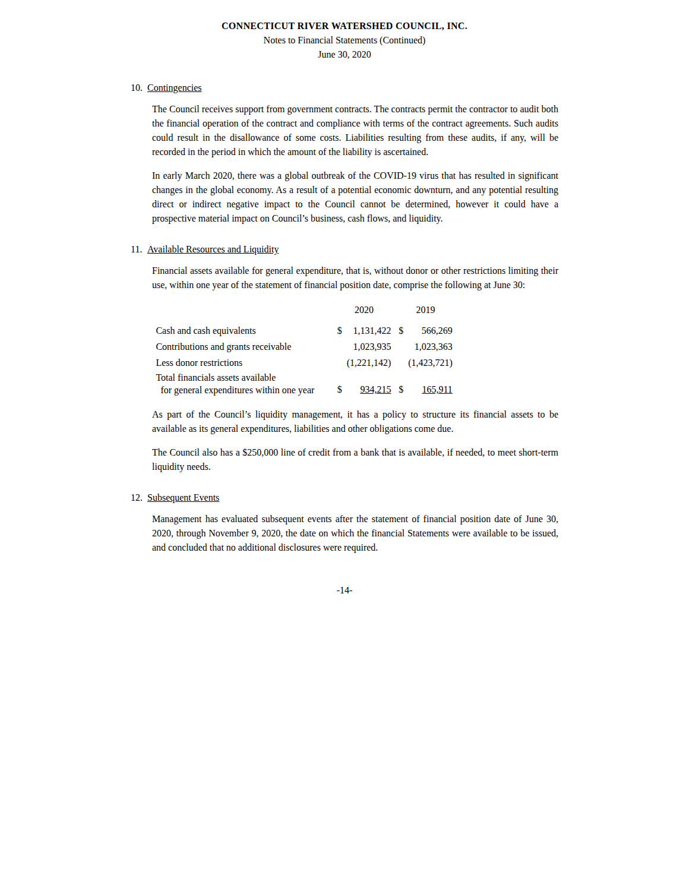Connecticut River Watershed Council, Inc.
Notes to Financial Statements (Continued)
June 30, 2020
10. Contingencies
The Council receives support from government contracts. The contracts permit the contractor to audit both the financial operation of the contract and compliance with terms of the contract agreements. Such audits could result in the disallowance of some costs. Liabilities resulting from these audits, if any, will be recorded in the period in which the amount of the liability is ascertained.
In early March 2020, there was a global outbreak of the COVID-19 virus that has resulted in significant changes in the global economy. As a result of a potential economic downturn, and any potential resulting direct or indirect negative impact to the Council cannot be determined, however it could have a prospective material impact on Council’s business, cash flows, and liquidity.
11. Available Resources and Liquidity
Financial assets available for general expenditure, that is, without donor or other restrictions limiting their use, within one year of the statement of financial position date, comprise the following at June 30:
| | 2020 | 2019 |
| --- | --- | --- |
| Cash and cash equivalents | $ | 1,131,422 | $ | 566,269 |
| Contributions and grants receivable | | 1,023,935 | | 1,023,363 |
| Less donor restrictions | | (1,221,142) | | (1,423,721) |
| Total financials assets available for general expenditures within one year | $ | 934,215 | $ | 165,911 |
As part of the Council’s liquidity management, it has a policy to structure its financial assets to be available as its general expenditures, liabilities and other obligations come due.
The Council also has a $250,000 line of credit from a bank that is available, if needed, to meet short-term liquidity needs.
12. Subsequent Events
Management has evaluated subsequent events after the statement of financial position date of June 30, 2020, through November 9, 2020, the date on which the financial Statements were available to be issued, and concluded that no additional disclosures were required.
-14-